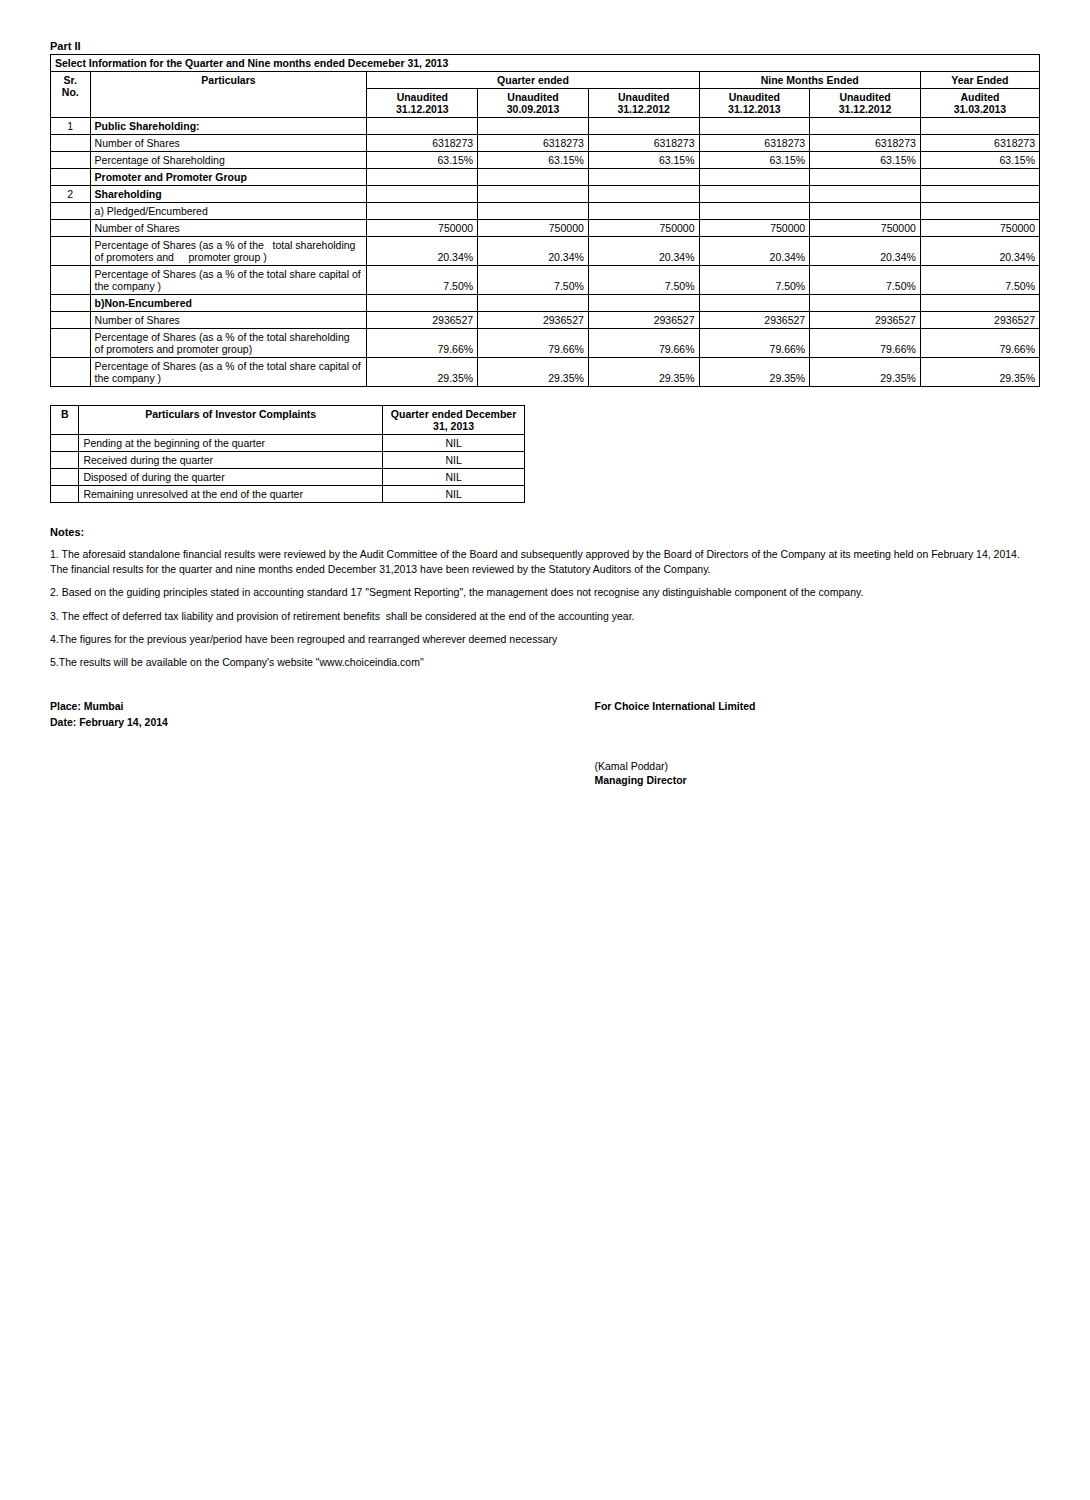Part II
| Select Information for the Quarter and Nine months ended Decemeber 31, 2013 |
| Sr. No. | Particulars | Quarter ended | Nine Months Ended | Year Ended |
| Unaudited 31.12.2013 | Unaudited 30.09.2013 | Unaudited 31.12.2012 | Unaudited 31.12.2013 | Unaudited 31.12.2012 | Audited 31.03.2013 |
| 1 | Public Shareholding: | | | | | | |
| | Number of Shares | 6318273 | 6318273 | 6318273 | 6318273 | 6318273 | 6318273 |
| | Percentage of Shareholding | 63.15% | 63.15% | 63.15% | 63.15% | 63.15% | 63.15% |
| | Promoter and Promoter Group | | | | | | |
| 2 | Shareholding | | | | | | |
| | a) Pledged/Encumbered | | | | | | |
| | Number of Shares | 750000 | 750000 | 750000 | 750000 | 750000 | 750000 |
| | Percentage of Shares (as a % of the total shareholding of promoters and promoter group ) | 20.34% | 20.34% | 20.34% | 20.34% | 20.34% | 20.34% |
| | Percentage of Shares (as a % of the total share capital of the company ) | 7.50% | 7.50% | 7.50% | 7.50% | 7.50% | 7.50% |
| | b)Non-Encumbered | | | | | | |
| | Number of Shares | 2936527 | 2936527 | 2936527 | 2936527 | 2936527 | 2936527 |
| | Percentage of Shares (as a % of the total shareholding of promoters and promoter group) | 79.66% | 79.66% | 79.66% | 79.66% | 79.66% | 79.66% |
| | Percentage of Shares (as a % of the total share capital of the company ) | 29.35% | 29.35% | 29.35% | 29.35% | 29.35% | 29.35% |
| B | Particulars of Investor Complaints | Quarter ended December 31, 2013 |
| --- | --- | --- |
| | Pending at the beginning of the quarter | NIL |
| | Received during the quarter | NIL |
| | Disposed of during the quarter | NIL |
| | Remaining unresolved at the end of the quarter | NIL |
Notes:
1. The aforesaid standalone financial results were reviewed by the Audit Committee of the Board and subsequently approved by the Board of Directors of the Company at its meeting held on February 14, 2014. The financial results for the quarter and nine months ended December 31,2013 have been reviewed by the Statutory Auditors of the Company.
2. Based on the guiding principles stated in accounting standard 17 "Segment Reporting", the management does not recognise any distinguishable component of the company.
3. The effect of deferred tax liability and provision of retirement benefits shall be considered at the end of the accounting year.
4.The figures for the previous year/period have been regrouped and rearranged wherever deemed necessary
5.The results will be available on the Company's website "www.choiceindia.com"
| Place: Mumbai Date: February 14, 2014 | For Choice International Limited (Kamal Poddar) Managing Director |